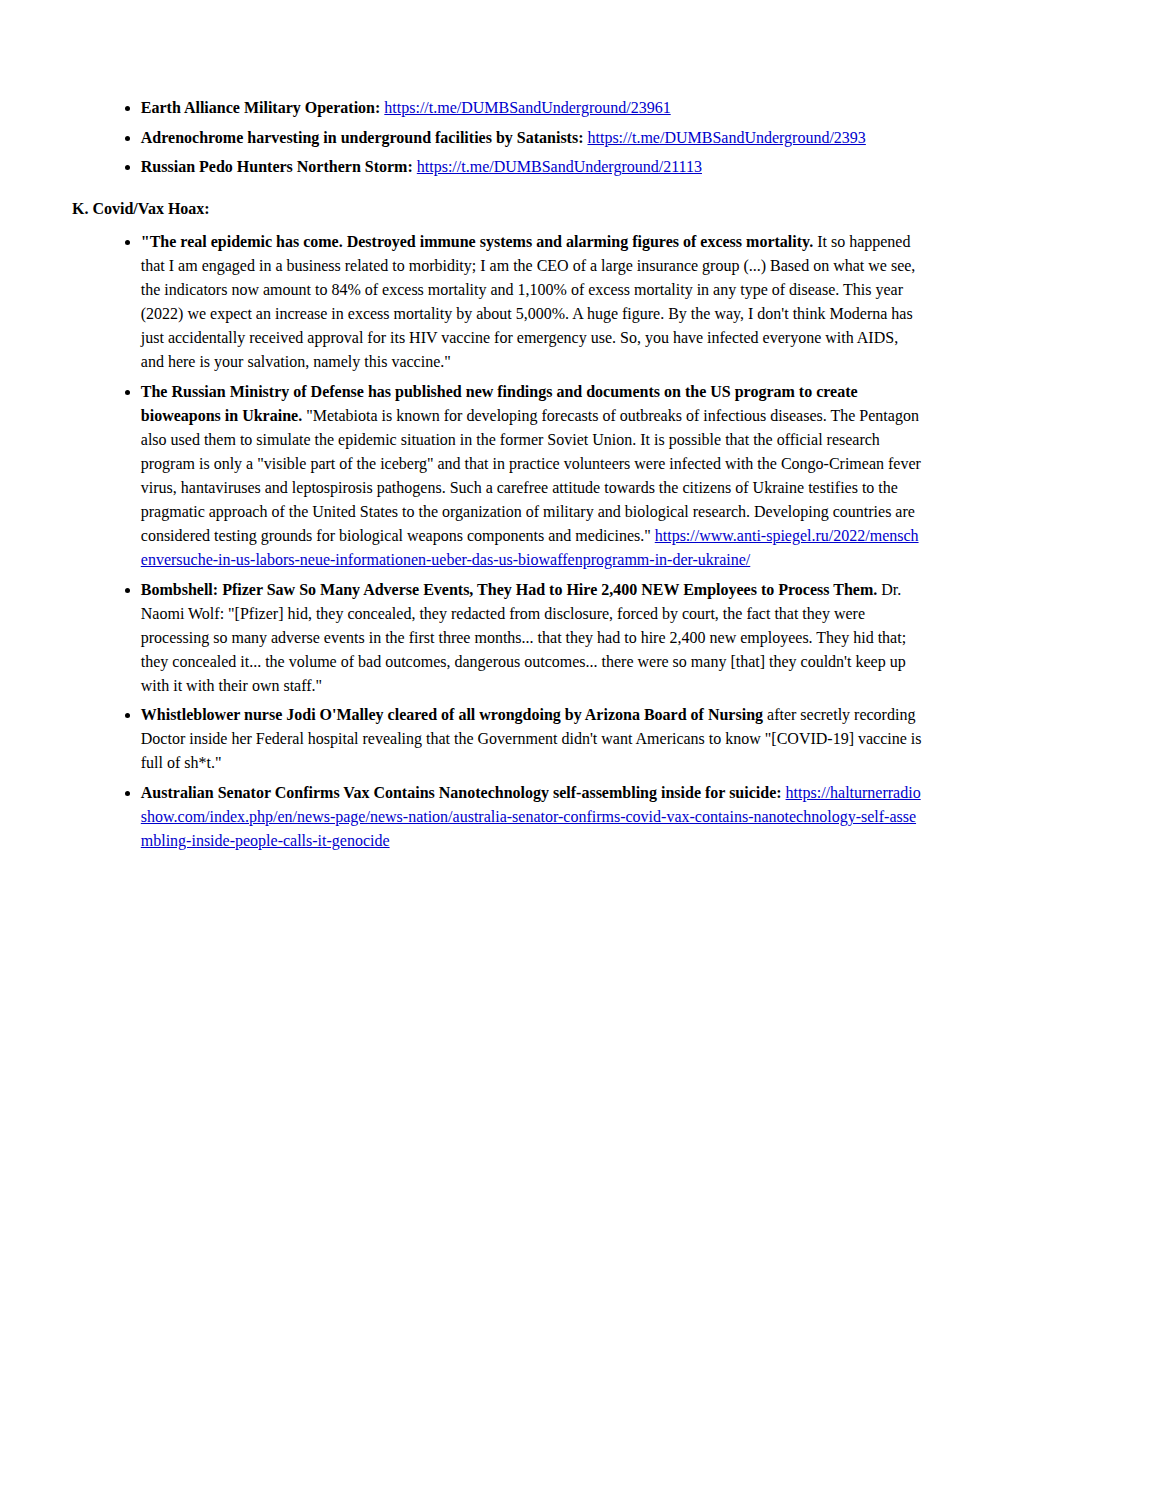Earth Alliance Military Operation: https://t.me/DUMBSandUnderground/23961
Adrenochrome harvesting in underground facilities by Satanists: https://t.me/DUMBSandUnderground/2393
Russian Pedo Hunters Northern Storm: https://t.me/DUMBSandUnderground/21113
K. Covid/Vax Hoax:
"The real epidemic has come. Destroyed immune systems and alarming figures of excess mortality. It so happened that I am engaged in a business related to morbidity; I am the CEO of a large insurance group (...) Based on what we see, the indicators now amount to 84% of excess mortality and 1,100% of excess mortality in any type of disease. This year (2022) we expect an increase in excess mortality by about 5,000%. A huge figure. By the way, I don't think Moderna has just accidentally received approval for its HIV vaccine for emergency use. So, you have infected everyone with AIDS, and here is your salvation, namely this vaccine."
The Russian Ministry of Defense has published new findings and documents on the US program to create bioweapons in Ukraine. "Metabiota is known for developing forecasts of outbreaks of infectious diseases. The Pentagon also used them to simulate the epidemic situation in the former Soviet Union. It is possible that the official research program is only a "visible part of the iceberg" and that in practice volunteers were infected with the Congo-Crimean fever virus, hantaviruses and leptospirosis pathogens. Such a carefree attitude towards the citizens of Ukraine testifies to the pragmatic approach of the United States to the organization of military and biological research. Developing countries are considered testing grounds for biological weapons components and medicines." https://www.anti-spiegel.ru/2022/menschenversuche-in-us-labors-neue-informationen-ueber-das-us-biowaffenprogramm-in-der-ukraine/
Bombshell: Pfizer Saw So Many Adverse Events, They Had to Hire 2,400 NEW Employees to Process Them. Dr. Naomi Wolf: "[Pfizer] hid, they concealed, they redacted from disclosure, forced by court, the fact that they were processing so many adverse events in the first three months... that they had to hire 2,400 new employees. They hid that; they concealed it... the volume of bad outcomes, dangerous outcomes... there were so many [that] they couldn't keep up with it with their own staff."
Whistleblower nurse Jodi O'Malley cleared of all wrongdoing by Arizona Board of Nursing after secretly recording Doctor inside her Federal hospital revealing that the Government didn't want Americans to know "[COVID-19] vaccine is full of sh*t."
Australian Senator Confirms Vax Contains Nanotechnology self-assembling inside for suicide: https://halturnerradioshow.com/index.php/en/news-page/news-nation/australia-senator-confirms-covid-vax-contains-nanotechnology-self-assembling-inside-people-calls-it-genocide